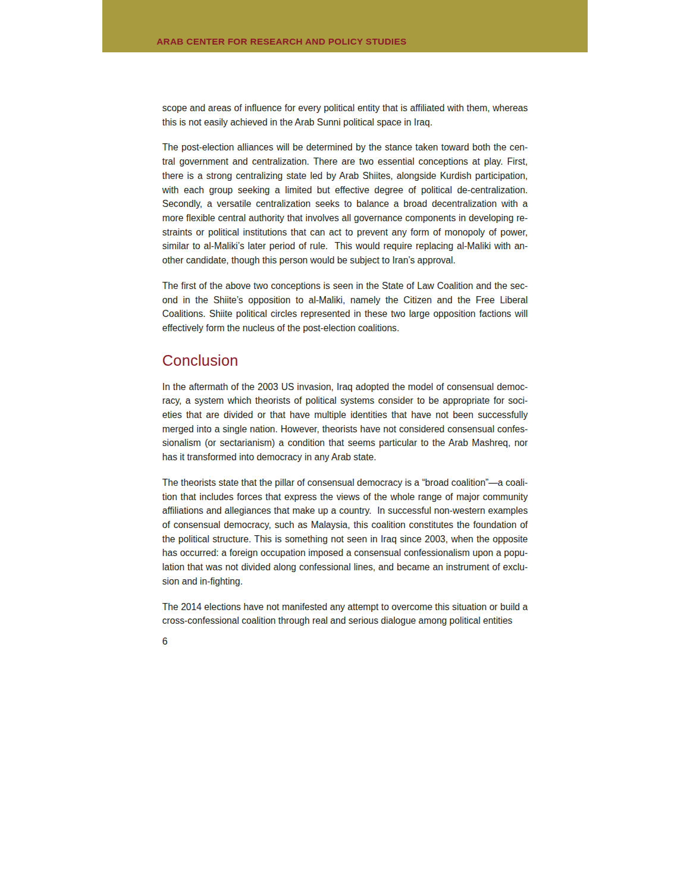Arab Center for Research and Policy Studies
scope and areas of influence for every political entity that is affiliated with them, whereas this is not easily achieved in the Arab Sunni political space in Iraq.
The post-election alliances will be determined by the stance taken toward both the central government and centralization. There are two essential conceptions at play. First, there is a strong centralizing state led by Arab Shiites, alongside Kurdish participation, with each group seeking a limited but effective degree of political de-centralization. Secondly, a versatile centralization seeks to balance a broad decentralization with a more flexible central authority that involves all governance components in developing restraints or political institutions that can act to prevent any form of monopoly of power, similar to al-Maliki’s later period of rule. This would require replacing al-Maliki with another candidate, though this person would be subject to Iran’s approval.
The first of the above two conceptions is seen in the State of Law Coalition and the second in the Shiite’s opposition to al-Maliki, namely the Citizen and the Free Liberal Coalitions. Shiite political circles represented in these two large opposition factions will effectively form the nucleus of the post-election coalitions.
Conclusion
In the aftermath of the 2003 US invasion, Iraq adopted the model of consensual democracy, a system which theorists of political systems consider to be appropriate for societies that are divided or that have multiple identities that have not been successfully merged into a single nation. However, theorists have not considered consensual confessionalism (or sectarianism) a condition that seems particular to the Arab Mashreq, nor has it transformed into democracy in any Arab state.
The theorists state that the pillar of consensual democracy is a “broad coalition”—a coalition that includes forces that express the views of the whole range of major community affiliations and allegiances that make up a country. In successful non-western examples of consensual democracy, such as Malaysia, this coalition constitutes the foundation of the political structure. This is something not seen in Iraq since 2003, when the opposite has occurred: a foreign occupation imposed a consensual confessionalism upon a population that was not divided along confessional lines, and became an instrument of exclusion and in-fighting.
The 2014 elections have not manifested any attempt to overcome this situation or build a cross-confessional coalition through real and serious dialogue among political entities
6